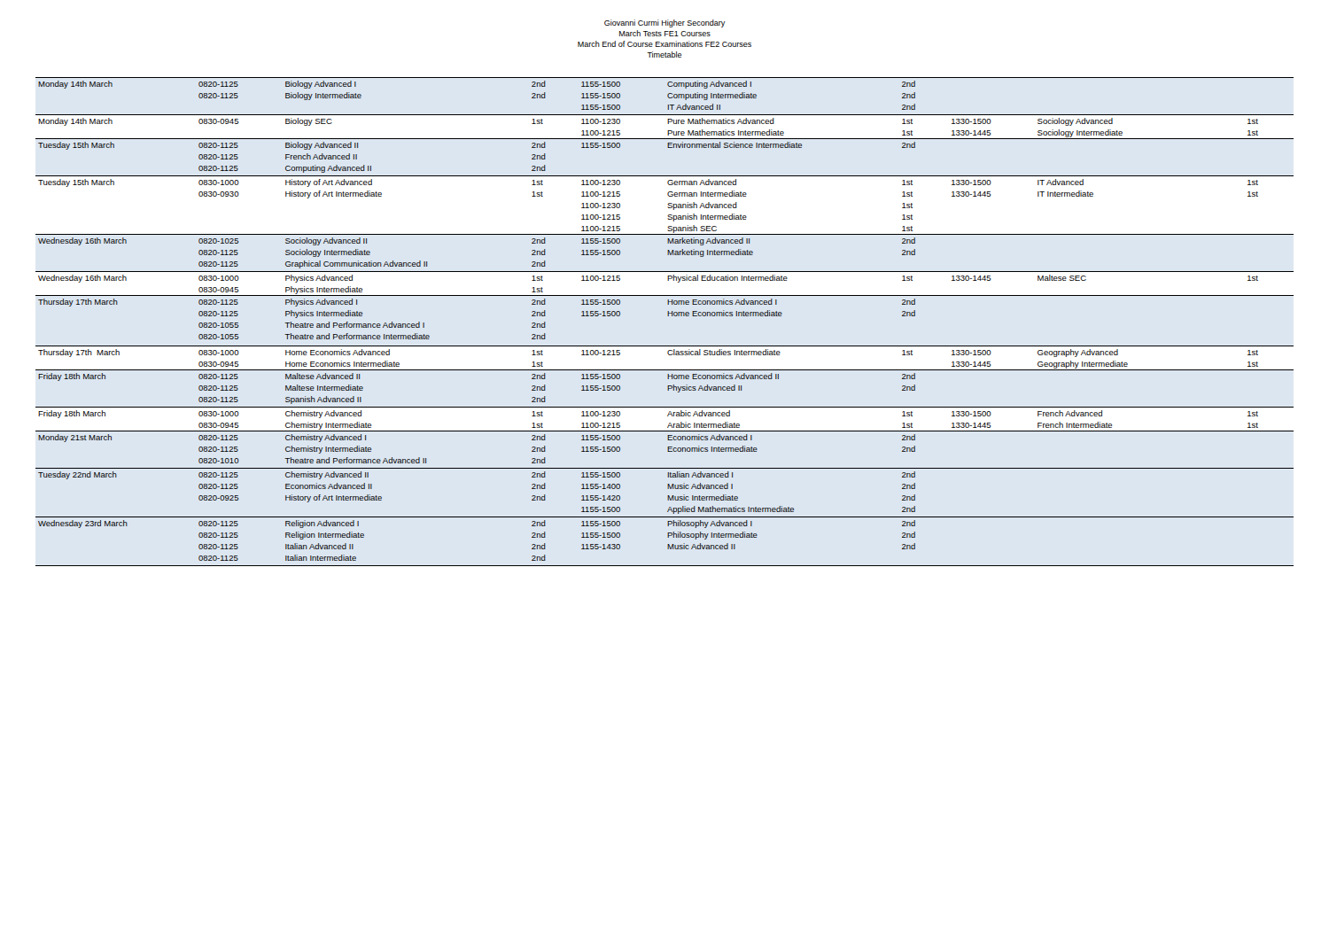Giovanni Curmi Higher Secondary
March Tests FE1 Courses
March End of Course Examinations FE2 Courses
Timetable
| Monday 14th March | 0820-1125 | Biology Advanced I | 2nd | 1155-1500 | Computing Advanced I | 2nd | | | |
| | 0820-1125 | Biology Intermediate | 2nd | 1155-1500 | Computing Intermediate | 2nd | | | |
| | | | | 1155-1500 | IT Advanced II | 2nd | | | |
| Monday 14th March | 0830-0945 | Biology SEC | 1st | 1100-1230 | Pure Mathematics Advanced | 1st | 1330-1500 | Sociology Advanced | 1st |
| | | | | 1100-1215 | Pure Mathematics Intermediate | 1st | 1330-1445 | Sociology Intermediate | 1st |
| Tuesday 15th March | 0820-1125 | Biology Advanced II | 2nd | 1155-1500 | Environmental Science Intermediate | 2nd | | | |
| | 0820-1125 | French Advanced II | 2nd | | | | | | |
| | 0820-1125 | Computing Advanced II | 2nd | | | | | | |
| Tuesday 15th March | 0830-1000 | History of Art Advanced | 1st | 1100-1230 | German Advanced | 1st | 1330-1500 | IT Advanced | 1st |
| | 0830-0930 | History of Art Intermediate | 1st | 1100-1215 | German Intermediate | 1st | 1330-1445 | IT Intermediate | 1st |
| | | | | 1100-1230 | Spanish Advanced | 1st | | | |
| | | | | 1100-1215 | Spanish Intermediate | 1st | | | |
| | | | | 1100-1215 | Spanish SEC | 1st | | | |
| Wednesday 16th March | 0820-1025 | Sociology Advanced II | 2nd | 1155-1500 | Marketing Advanced II | 2nd | | | |
| | 0820-1125 | Sociology Intermediate | 2nd | 1155-1500 | Marketing Intermediate | 2nd | | | |
| | 0820-1125 | Graphical Communication Advanced II | 2nd | | | | | | |
| Wednesday 16th March | 0830-1000 | Physics Advanced | 1st | 1100-1215 | Physical Education Intermediate | 1st | 1330-1445 | Maltese SEC | 1st |
| | 0830-0945 | Physics Intermediate | 1st | | | | | | |
| Thursday 17th March | 0820-1125 | Physics Advanced I | 2nd | 1155-1500 | Home Economics Advanced I | 2nd | | | |
| | 0820-1125 | Physics Intermediate | 2nd | 1155-1500 | Home Economics Intermediate | 2nd | | | |
| | 0820-1055 | Theatre and Performance Advanced I | 2nd | | | | | | |
| | 0820-1055 | Theatre and Performance Intermediate | 2nd | | | | | | |
| Thursday 17th March | 0830-1000 | Home Economics Advanced | 1st | 1100-1215 | Classical Studies Intermediate | 1st | 1330-1500 | Geography Advanced | 1st |
| | 0830-0945 | Home Economics Intermediate | 1st | | | | 1330-1445 | Geography Intermediate | 1st |
| Friday 18th March | 0820-1125 | Maltese Advanced II | 2nd | 1155-1500 | Home Economics Advanced II | 2nd | | | |
| | 0820-1125 | Maltese Intermediate | 2nd | 1155-1500 | Physics Advanced II | 2nd | | | |
| | 0820-1125 | Spanish Advanced II | 2nd | | | | | | |
| Friday 18th March | 0830-1000 | Chemistry Advanced | 1st | 1100-1230 | Arabic Advanced | 1st | 1330-1500 | French Advanced | 1st |
| | 0830-0945 | Chemistry Intermediate | 1st | 1100-1215 | Arabic Intermediate | 1st | 1330-1445 | French Intermediate | 1st |
| Monday 21st March | 0820-1125 | Chemistry Advanced I | 2nd | 1155-1500 | Economics Advanced I | 2nd | | | |
| | 0820-1125 | Chemistry Intermediate | 2nd | 1155-1500 | Economics Intermediate | 2nd | | | |
| | 0820-1010 | Theatre and Performance Advanced II | 2nd | | | | | | |
| Tuesday 22nd March | 0820-1125 | Chemistry Advanced II | 2nd | 1155-1500 | Italian Advanced I | 2nd | | | |
| | 0820-1125 | Economics Advanced II | 2nd | 1155-1400 | Music Advanced I | 2nd | | | |
| | 0820-0925 | History of Art Intermediate | 2nd | 1155-1420 | Music Intermediate | 2nd | | | |
| | | | | 1155-1500 | Applied Mathematics Intermediate | 2nd | | | |
| Wednesday 23rd March | 0820-1125 | Religion Advanced I | 2nd | 1155-1500 | Philosophy Advanced I | 2nd | | | |
| | 0820-1125 | Religion Intermediate | 2nd | 1155-1500 | Philosophy Intermediate | 2nd | | | |
| | 0820-1125 | Italian Advanced II | 2nd | 1155-1430 | Music Advanced II | 2nd | | | |
| | 0820-1125 | Italian Intermediate | 2nd | | | | | | |